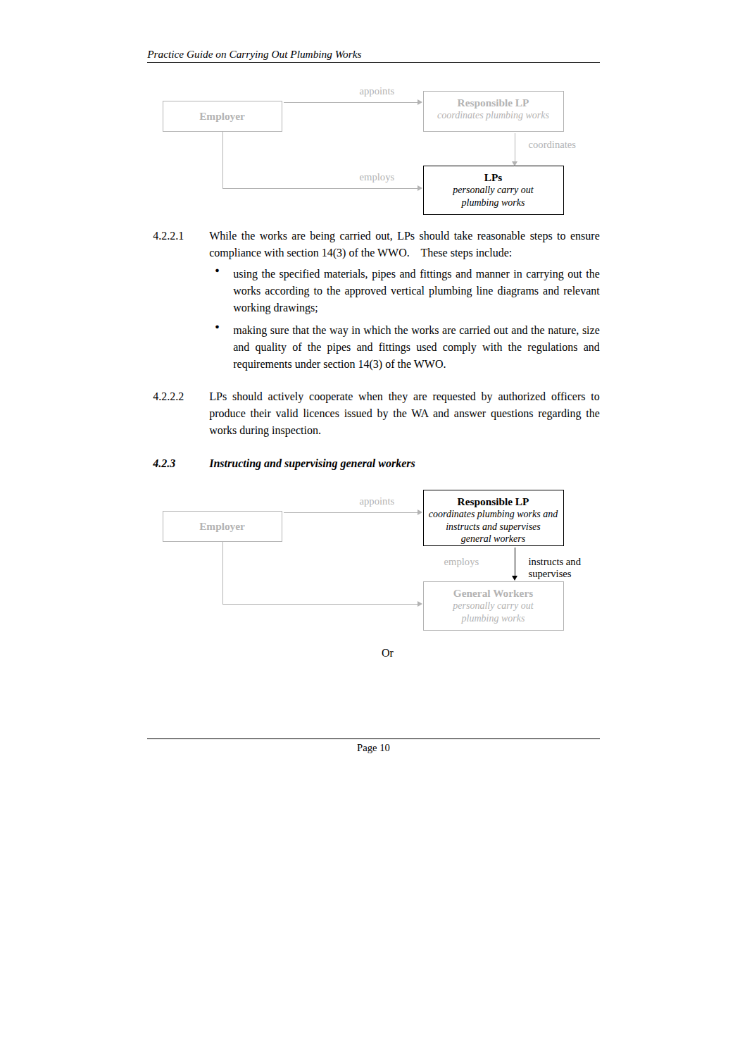Practice Guide on Carrying Out Plumbing Works
Employer
Responsible LP
coordinates plumbing works
LPs
personally carry out
plumbing works
appoints
coordinates
employs
4.2.2.1
While the works are being carried out, LPs should take reasonable steps to ensure compliance with section 14(3) of the WWO. These steps include:
using the specified materials, pipes and fittings and manner in carrying out the works according to the approved vertical plumbing line diagrams and relevant working drawings;
making sure that the way in which the works are carried out and the nature, size and quality of the pipes and fittings used comply with the regulations and requirements under section 14(3) of the WWO.
4.2.2.2
LPs should actively cooperate when they are requested by authorized officers to produce their valid licences issued by the WA and answer questions regarding the works during inspection.
4.2.3
Instructing and supervising general workers
Employer
Responsible LP
coordinates plumbing works and
instructs and supervises
general workers
General Workers
personally carry out
plumbing works
appoints
instructs and supervises
employs
Or
Page 10